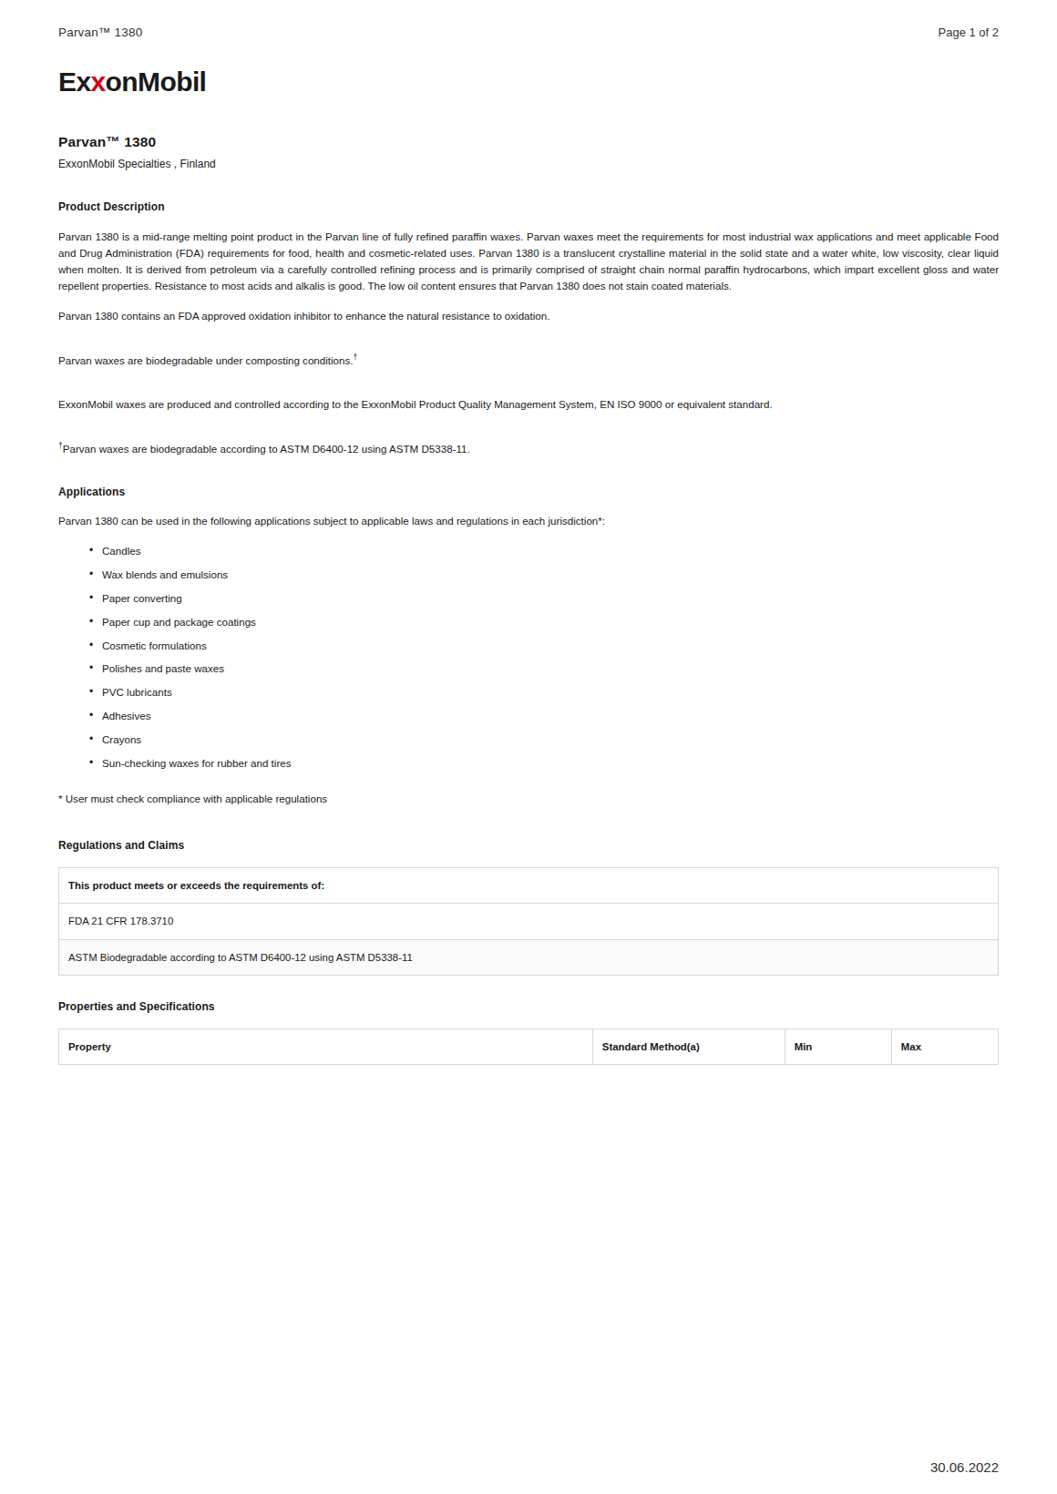Parvan™ 1380
Page 1 of 2
ExxonMobil
Parvan™ 1380
ExxonMobil Specialties , Finland
Product Description
Parvan 1380 is a mid-range melting point product in the Parvan line of fully refined paraffin waxes. Parvan waxes meet the requirements for most industrial wax applications and meet applicable Food and Drug Administration (FDA) requirements for food, health and cosmetic-related uses. Parvan 1380 is a translucent crystalline material in the solid state and a water white, low viscosity, clear liquid when molten. It is derived from petroleum via a carefully controlled refining process and is primarily comprised of straight chain normal paraffin hydrocarbons, which impart excellent gloss and water repellent properties. Resistance to most acids and alkalis is good. The low oil content ensures that Parvan 1380 does not stain coated materials.
Parvan 1380 contains an FDA approved oxidation inhibitor to enhance the natural resistance to oxidation.
Parvan waxes are biodegradable under composting conditions.†
ExxonMobil waxes are produced and controlled according to the ExxonMobil Product Quality Management System, EN ISO 9000 or equivalent standard.
†Parvan waxes are biodegradable according to ASTM D6400-12 using ASTM D5338-11.
Applications
Parvan 1380 can be used in the following applications subject to applicable laws and regulations in each jurisdiction*:
Candles
Wax blends and emulsions
Paper converting
Paper cup and package coatings
Cosmetic formulations
Polishes and paste waxes
PVC lubricants
Adhesives
Crayons
Sun-checking waxes for rubber and tires
* User must check compliance with applicable regulations
Regulations and Claims
| This product meets or exceeds the requirements of: |
| --- |
| FDA 21 CFR 178.3710 |
| ASTM Biodegradable according to ASTM D6400-12 using ASTM D5338-11 |
Properties and Specifications
| Property | Standard Method(a) | Min | Max |
| --- | --- | --- | --- |
30.06.2022